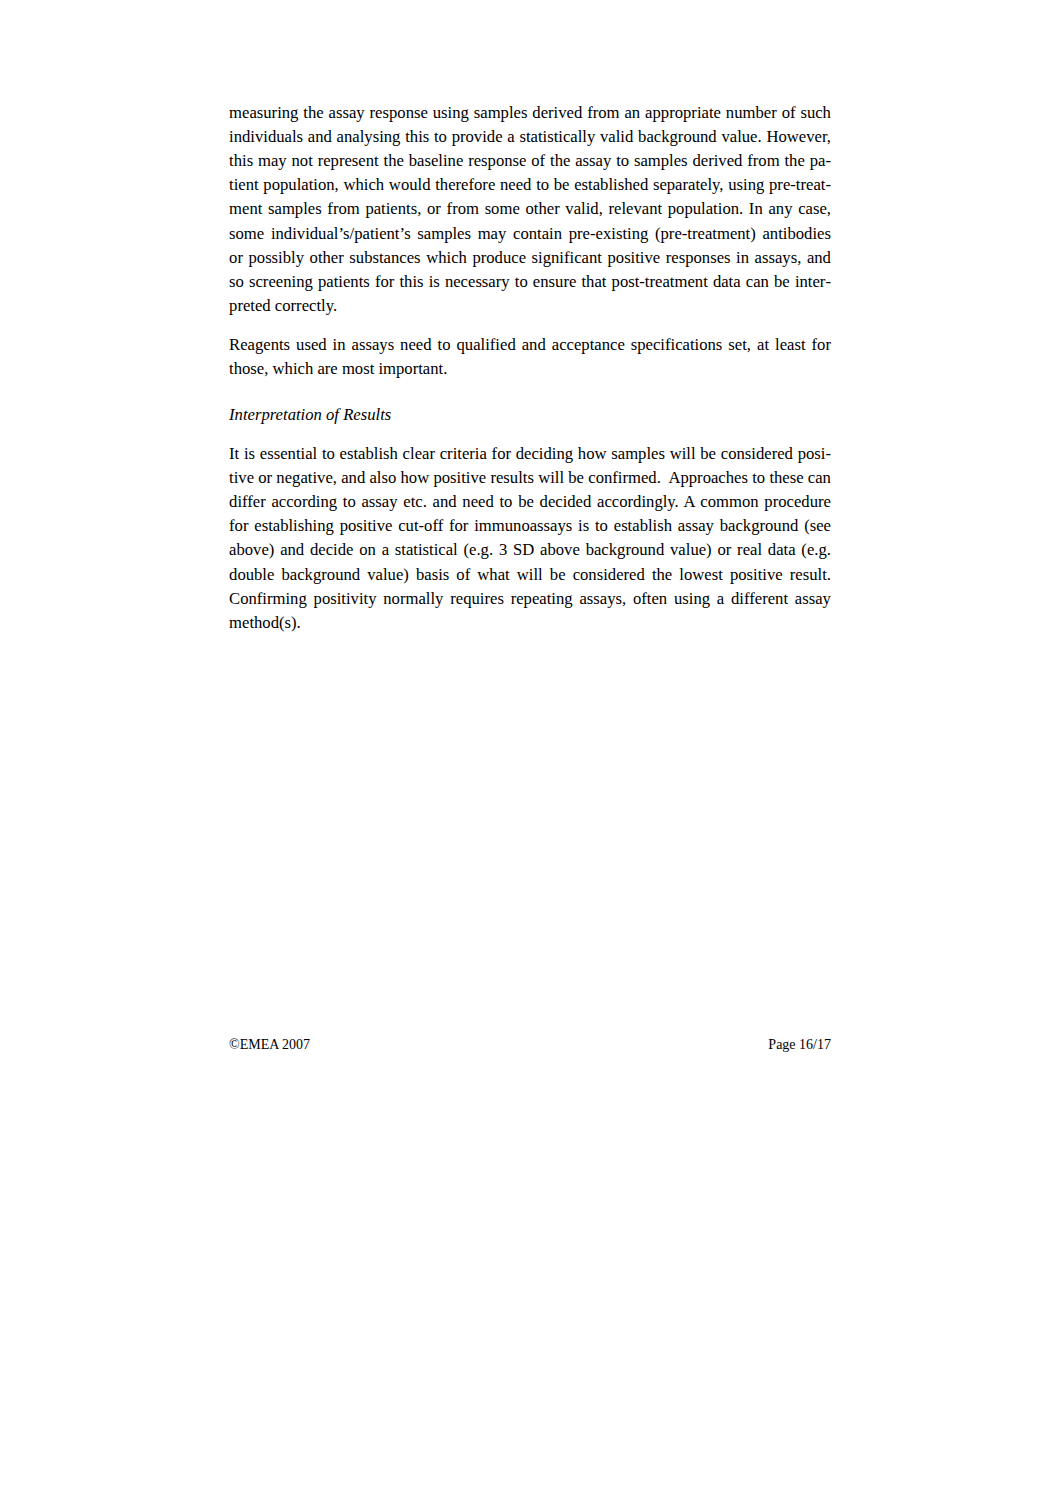measuring the assay response using samples derived from an appropriate number of such individuals and analysing this to provide a statistically valid background value. However, this may not represent the baseline response of the assay to samples derived from the patient population, which would therefore need to be established separately, using pre-treatment samples from patients, or from some other valid, relevant population. In any case, some individual’s/patient’s samples may contain pre-existing (pre-treatment) antibodies or possibly other substances which produce significant positive responses in assays, and so screening patients for this is necessary to ensure that post-treatment data can be interpreted correctly.
Reagents used in assays need to qualified and acceptance specifications set, at least for those, which are most important.
Interpretation of Results
It is essential to establish clear criteria for deciding how samples will be considered positive or negative, and also how positive results will be confirmed. Approaches to these can differ according to assay etc. and need to be decided accordingly. A common procedure for establishing positive cut-off for immunoassays is to establish assay background (see above) and decide on a statistical (e.g. 3 SD above background value) or real data (e.g. double background value) basis of what will be considered the lowest positive result. Confirming positivity normally requires repeating assays, often using a different assay method(s).
©EMEA 2007
Page 16/17